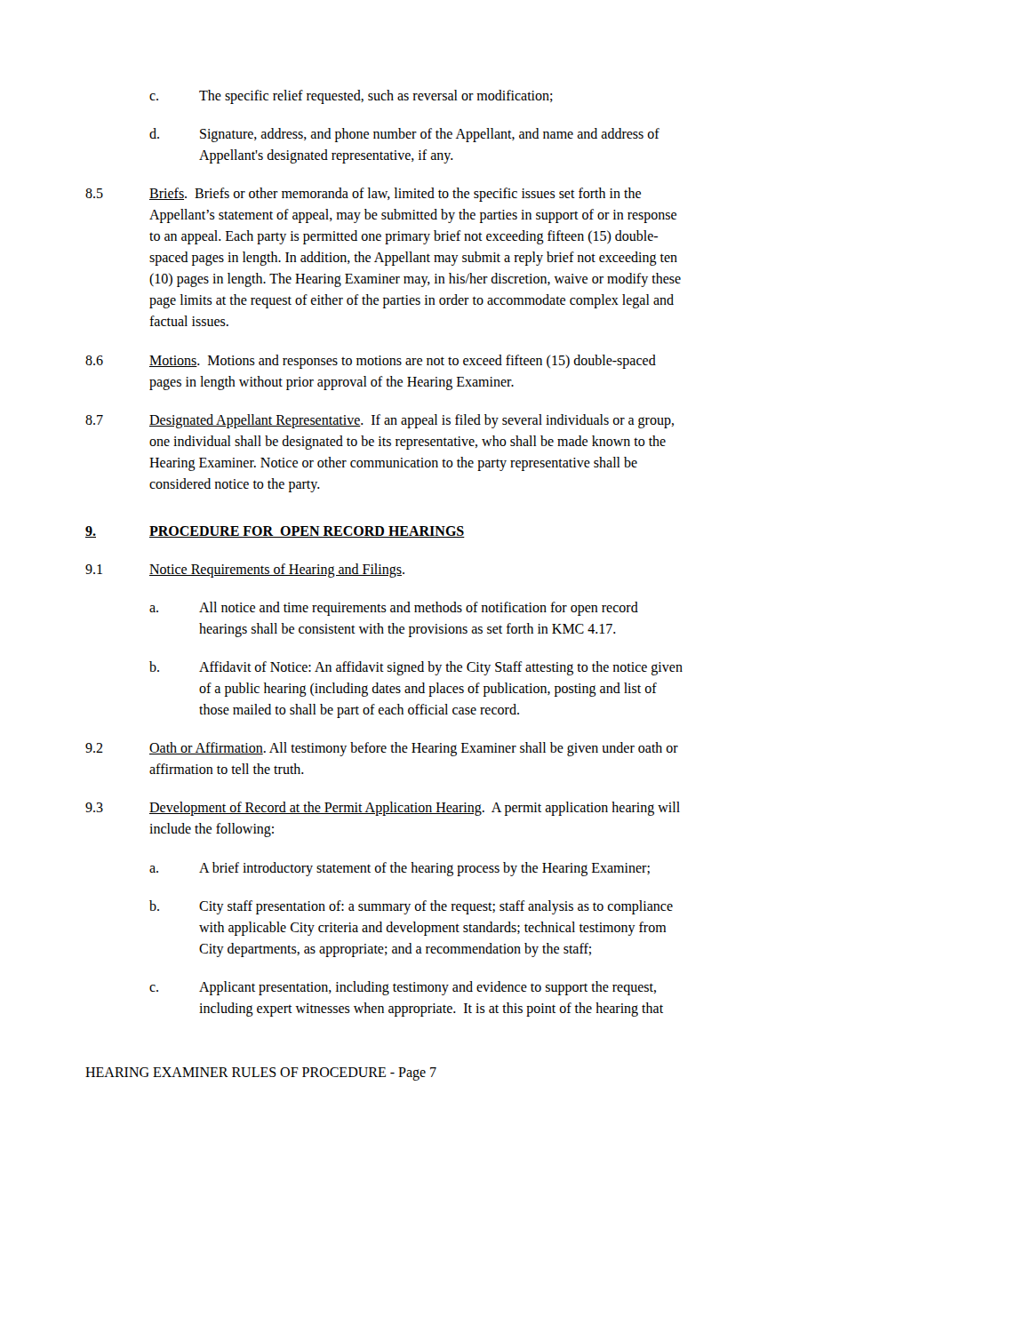c.
The specific relief requested, such as reversal or modification;
d.
Signature, address, and phone number of the Appellant, and name and address of Appellant's designated representative, if any.
8.5
Briefs. Briefs or other memoranda of law, limited to the specific issues set forth in the Appellant’s statement of appeal, may be submitted by the parties in support of or in response to an appeal. Each party is permitted one primary brief not exceeding fifteen (15) double-spaced pages in length. In addition, the Appellant may submit a reply brief not exceeding ten (10) pages in length. The Hearing Examiner may, in his/her discretion, waive or modify these page limits at the request of either of the parties in order to accommodate complex legal and factual issues.
8.6
Motions. Motions and responses to motions are not to exceed fifteen (15) double-spaced pages in length without prior approval of the Hearing Examiner.
8.7
Designated Appellant Representative. If an appeal is filed by several individuals or a group, one individual shall be designated to be its representative, who shall be made known to the Hearing Examiner. Notice or other communication to the party representative shall be considered notice to the party.
9.
PROCEDURE FOR OPEN RECORD HEARINGS
9.1
Notice Requirements of Hearing and Filings.
a.
All notice and time requirements and methods of notification for open record hearings shall be consistent with the provisions as set forth in KMC 4.17.
b.
Affidavit of Notice: An affidavit signed by the City Staff attesting to the notice given of a public hearing (including dates and places of publication, posting and list of those mailed to shall be part of each official case record.
9.2
Oath or Affirmation. All testimony before the Hearing Examiner shall be given under oath or affirmation to tell the truth.
9.3
Development of Record at the Permit Application Hearing. A permit application hearing will include the following:
a.
A brief introductory statement of the hearing process by the Hearing Examiner;
b.
City staff presentation of: a summary of the request; staff analysis as to compliance with applicable City criteria and development standards; technical testimony from City departments, as appropriate; and a recommendation by the staff;
c.
Applicant presentation, including testimony and evidence to support the request, including expert witnesses when appropriate. It is at this point of the hearing that
HEARING EXAMINER RULES OF PROCEDURE - Page 7